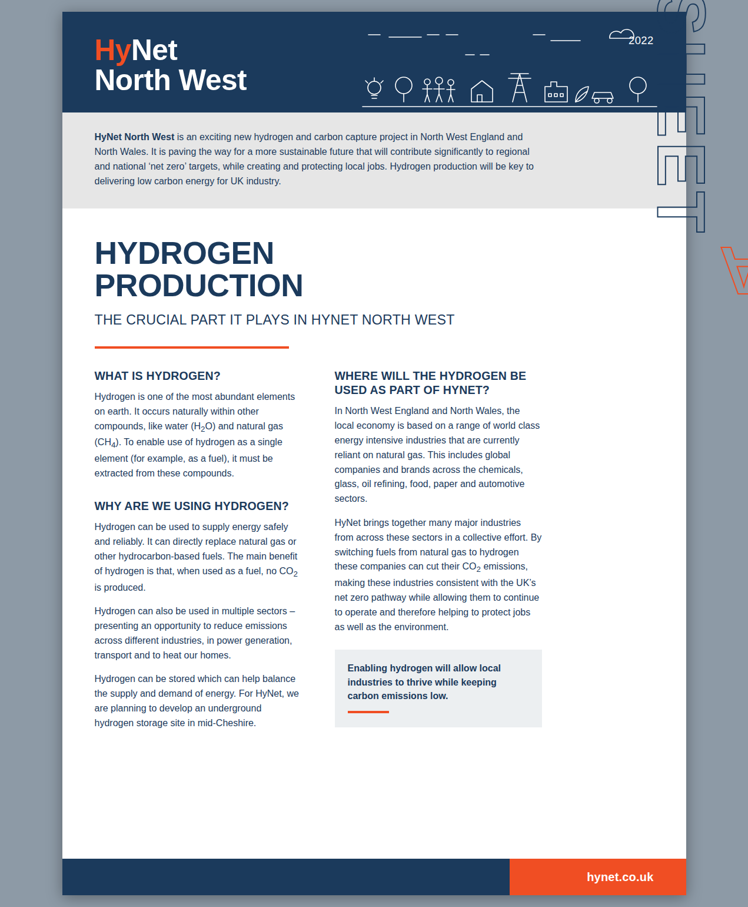2022
Hy Net North West
HyNet North West is an exciting new hydrogen and carbon capture project in North West England and North Wales. It is paving the way for a more sustainable future that will contribute significantly to regional and national ‘net zero’ targets, while creating and protecting local jobs. Hydrogen production will be key to delivering low carbon energy for UK industry.
Hydrogen
Production
The crucial part it plays in HyNet North West
What is hydrogen?
Hydrogen is one of the most abundant elements on earth. It occurs naturally within other compounds, like water (H2O) and natural gas (CH4). To enable use of hydrogen as a single element (for example, as a fuel), it must be extracted from these compounds.
Why are we using hydrogen?
Hydrogen can be used to supply energy safely and reliably. It can directly replace natural gas or other hydrocarbon-based fuels. The main benefit of hydrogen is that, when used as a fuel, no CO2 is produced.
Hydrogen can also be used in multiple sectors – presenting an opportunity to reduce emissions across different industries, in power generation, transport and to heat our homes.
Hydrogen can be stored which can help balance the supply and demand of energy. For HyNet, we are planning to develop an underground hydrogen storage site in mid-Cheshire.
Where will the hydrogen be used as part of HyNet?
In North West England and North Wales, the local economy is based on a range of world class energy intensive industries that are currently reliant on natural gas. This includes global companies and brands across the chemicals, glass, oil refining, food, paper and automotive sectors.
HyNet brings together many major industries from across these sectors in a collective effort. By switching fuels from natural gas to hydrogen these companies can cut their CO2 emissions, making these industries consistent with the UK’s net zero pathway while allowing them to continue to operate and therefore helping to protect jobs as well as the environment.
Enabling hydrogen will allow local industries to thrive while keeping carbon emissions low.
FACTSHEET
hynet.co.uk